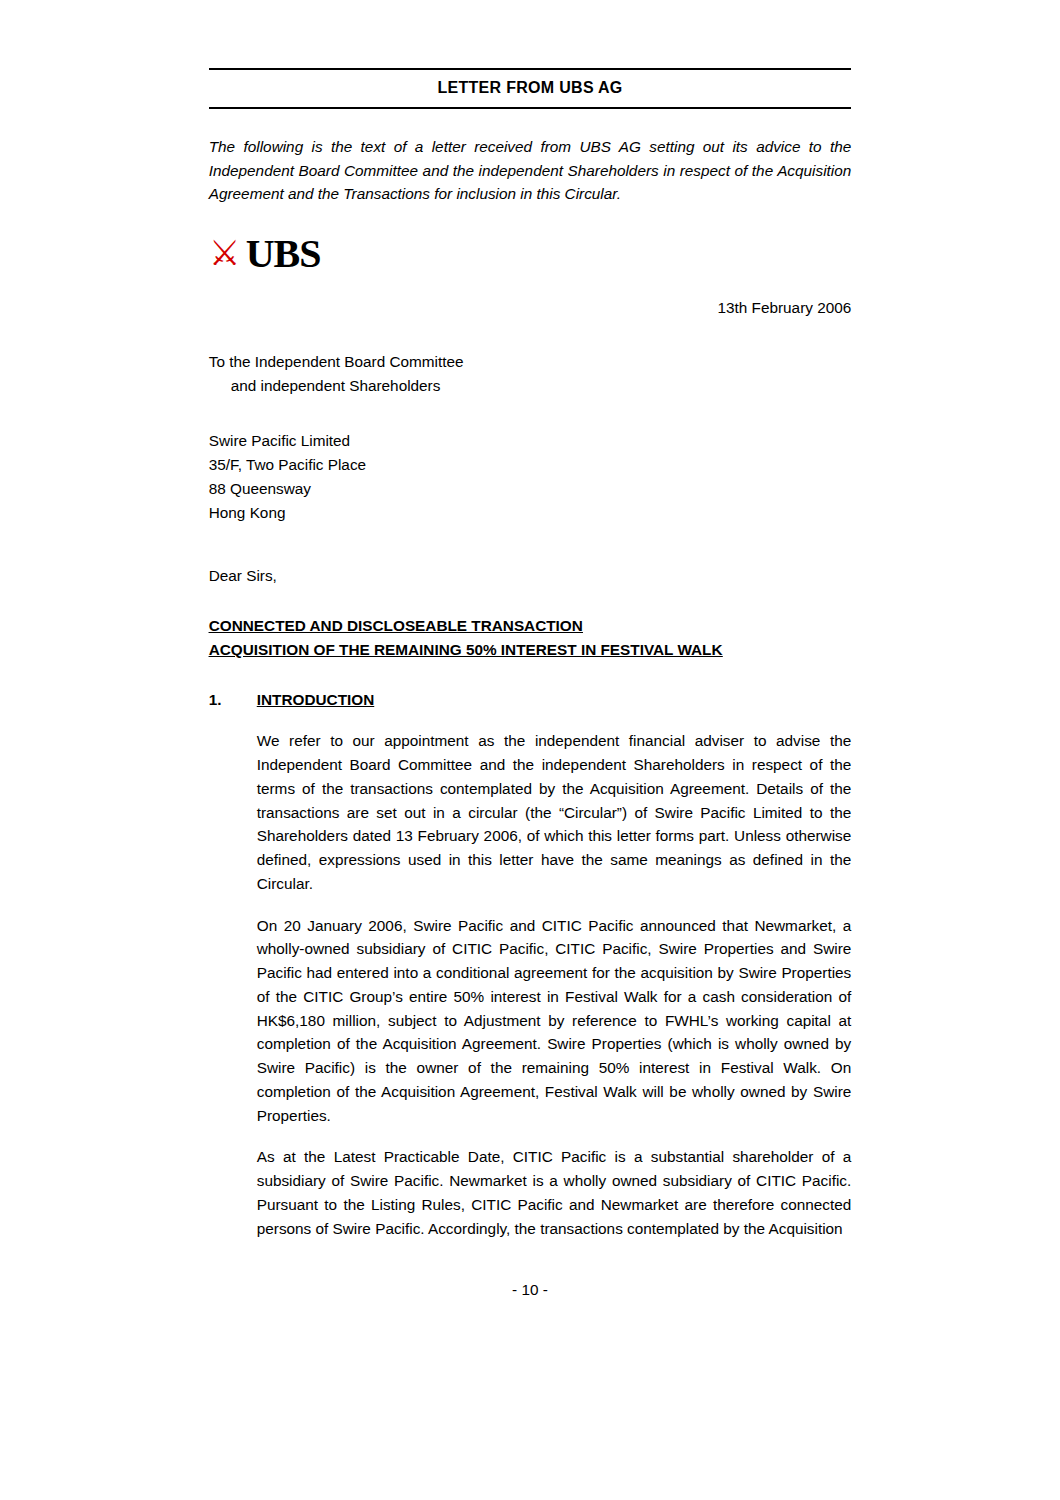LETTER FROM UBS AG
The following is the text of a letter received from UBS AG setting out its advice to the Independent Board Committee and the independent Shareholders in respect of the Acquisition Agreement and the Transactions for inclusion in this Circular.
⚔ UBS
13th February 2006
To the Independent Board Committee
and independent Shareholders
Swire Pacific Limited
35/F, Two Pacific Place
88 Queensway
Hong Kong
Dear Sirs,
CONNECTED AND DISCLOSEABLE TRANSACTION
ACQUISITION OF THE REMAINING 50% INTEREST IN FESTIVAL WALK
1. INTRODUCTION
We refer to our appointment as the independent financial adviser to advise the Independent Board Committee and the independent Shareholders in respect of the terms of the transactions contemplated by the Acquisition Agreement. Details of the transactions are set out in a circular (the “Circular”) of Swire Pacific Limited to the Shareholders dated 13 February 2006, of which this letter forms part. Unless otherwise defined, expressions used in this letter have the same meanings as defined in the Circular.
On 20 January 2006, Swire Pacific and CITIC Pacific announced that Newmarket, a wholly-owned subsidiary of CITIC Pacific, CITIC Pacific, Swire Properties and Swire Pacific had entered into a conditional agreement for the acquisition by Swire Properties of the CITIC Group’s entire 50% interest in Festival Walk for a cash consideration of HK$6,180 million, subject to Adjustment by reference to FWHL’s working capital at completion of the Acquisition Agreement. Swire Properties (which is wholly owned by Swire Pacific) is the owner of the remaining 50% interest in Festival Walk. On completion of the Acquisition Agreement, Festival Walk will be wholly owned by Swire Properties.
As at the Latest Practicable Date, CITIC Pacific is a substantial shareholder of a subsidiary of Swire Pacific. Newmarket is a wholly owned subsidiary of CITIC Pacific. Pursuant to the Listing Rules, CITIC Pacific and Newmarket are therefore connected persons of Swire Pacific. Accordingly, the transactions contemplated by the Acquisition
- 10 -